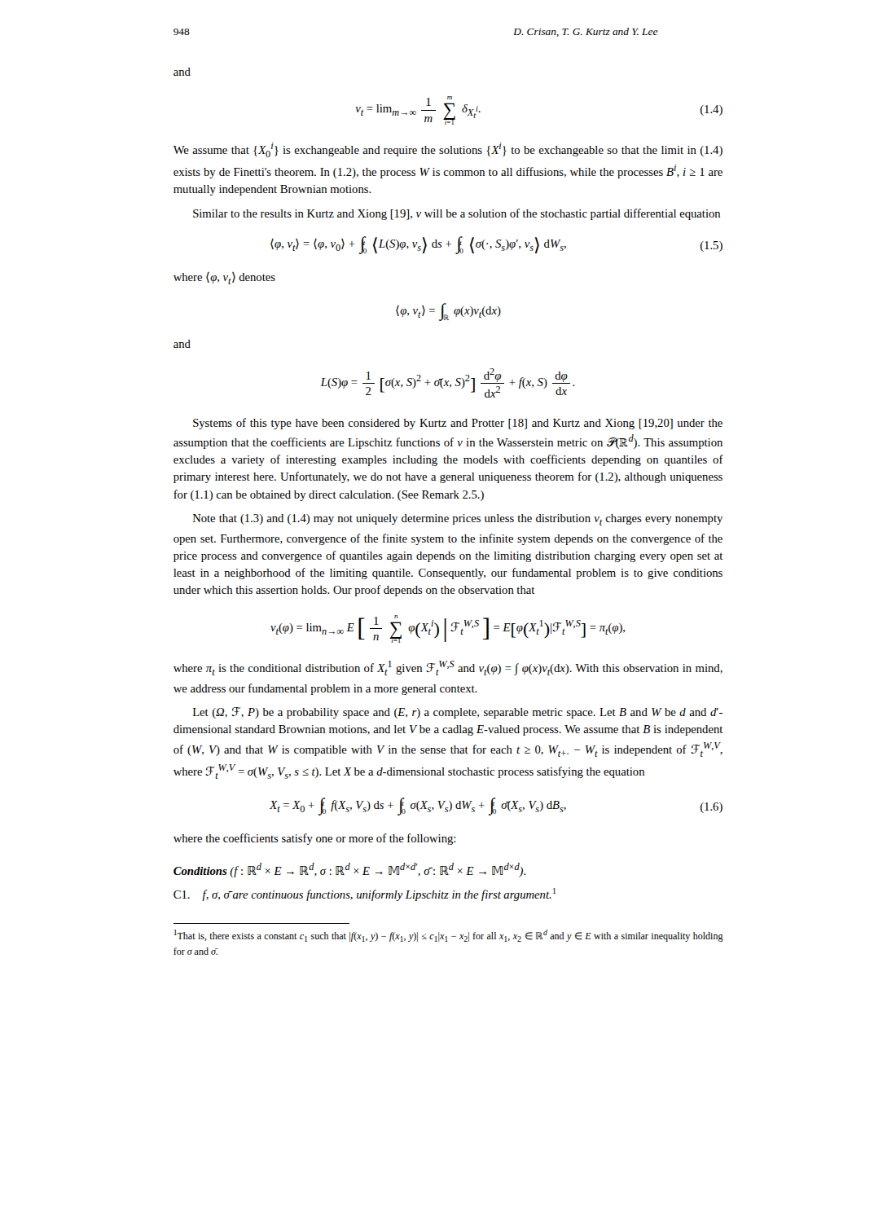948 D. Crisan, T. G. Kurtz and Y. Lee
and
vt = limm→∞ 1 m m∑i=1 δXti.
(1.4)
We assume that {X0i} is exchangeable and require the solutions {Xi} to be exchangeable so that the limit in (1.4) exists by de Finetti's theorem. In (1.2), the process W is common to all diffusions, while the processes Bi, i ≥ 1 are mutually independent Brownian motions.
Similar to the results in Kurtz and Xiong [19], v will be a solution of the stochastic partial differential equation
⟨φ, vt⟩ = ⟨φ, v0⟩ + ∫t 0 ⟨L(S)φ, vs⟩ ds + ∫t 0 ⟨σ(·, Ss)φ′, vs⟩ dWs,
(1.5)
where ⟨φ, vt⟩ denotes
⟨φ, vt⟩ = ∫ ℝ φ(x)vt(dx)
and
L(S)φ = 12 [σ(x, S)2 + σ̄(x, S)2] d2φ dx2 + f(x, S) dφ dx.
Systems of this type have been considered by Kurtz and Protter [18] and Kurtz and Xiong [19,20] under the assumption that the coefficients are Lipschitz functions of v in the Wasserstein metric on 𝒫(ℝd). This assumption excludes a variety of interesting examples including the models with coefficients depending on quantiles of primary interest here. Unfortunately, we do not have a general uniqueness theorem for (1.2), although uniqueness for (1.1) can be obtained by direct calculation. (See Remark 2.5.)
Note that (1.3) and (1.4) may not uniquely determine prices unless the distribution vt charges every nonempty open set. Furthermore, convergence of the finite system to the infinite system depends on the convergence of the price process and convergence of quantiles again depends on the limiting distribution charging every open set at least in a neighborhood of the limiting quantile. Consequently, our fundamental problem is to give conditions under which this assertion holds. Our proof depends on the observation that
vt(φ) = limn→∞ E [ 1 n n∑i=1 φ(Xti) | ℱtW,S ] = E[φ(Xt1)|ℱtW,S] = πt(φ),
where πt is the conditional distribution of Xt1 given ℱtW,S and vt(φ) = ∫ φ(x)vt(dx). With this observation in mind, we address our fundamental problem in a more general context.
Let (Ω, ℱ, P) be a probability space and (E, r) a complete, separable metric space. Let B and W be d and d′-dimensional standard Brownian motions, and let V be a cadlag E-valued process. We assume that B is independent of (W, V) and that W is compatible with V in the sense that for each t ≥ 0, Wt+· − Wt is independent of ℱtW,V, where ℱtW,V = σ(Ws, Vs, s ≤ t). Let X be a d-dimensional stochastic process satisfying the equation
Xt = X0 + ∫t 0 f(Xs, Vs) ds + ∫t 0 σ(Xs, Vs) dWs + ∫t 0 σ̄(Xs, Vs) dBs,
(1.6)
where the coefficients satisfy one or more of the following:
Conditions (f : ℝd × E → ℝd, σ : ℝd × E → 𝕄d×d′, σ̄ : ℝd × E → 𝕄d×d).
C1. f, σ, σ̄ are continuous functions, uniformly Lipschitz in the first argument.1
1That is, there exists a constant c1 such that |f(x1, y) − f(x1, y)| ≤ c1|x1 − x2| for all x1, x2 ∈ ℝd and y ∈ E with a similar inequality holding for σ and σ̄.